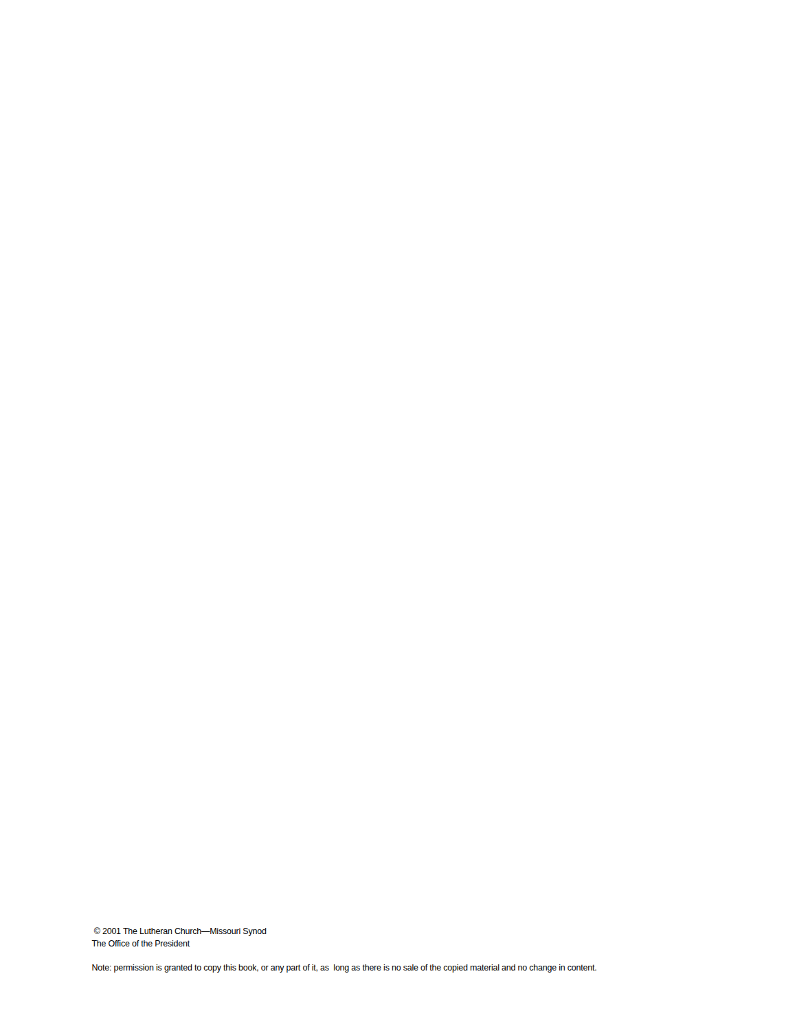© 2001 The Lutheran Church—Missouri Synod
The Office of the President
Note: permission is granted to copy this book, or any part of it, as long as there is no sale of the copied material and no change in content.